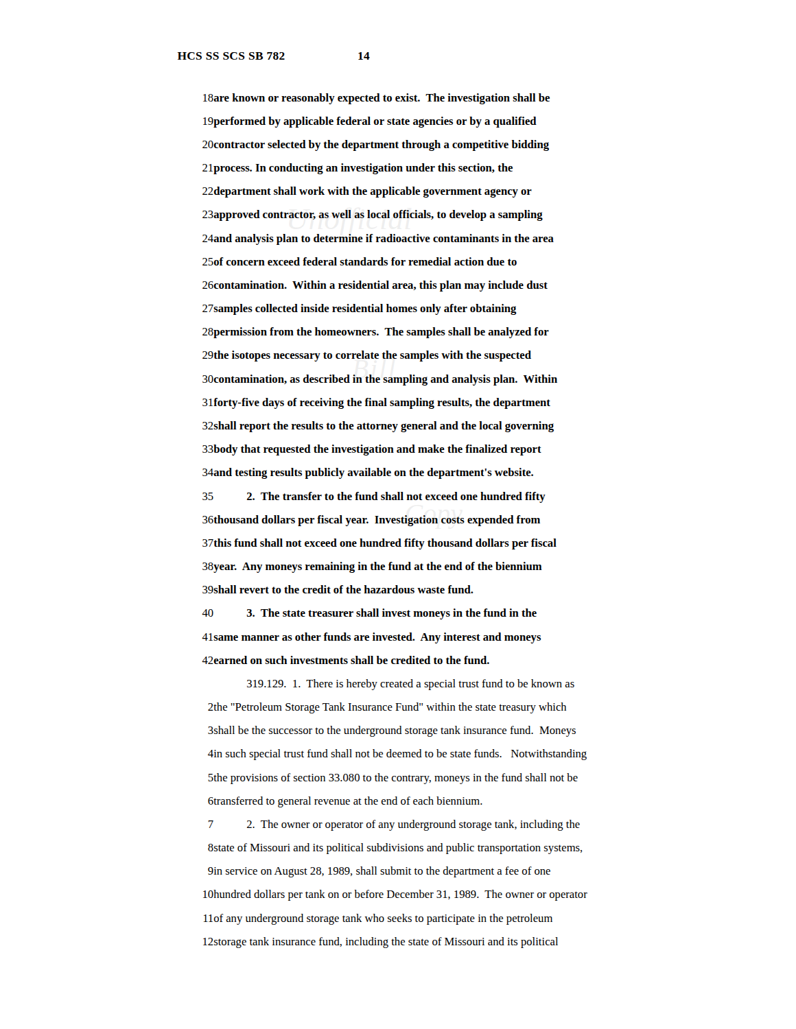HCS SS SCS SB 782 14
Unofficial
Bill
Copy
| 18 | are known or reasonably expected to exist. The investigation shall be |
| 19 | performed by applicable federal or state agencies or by a qualified |
| 20 | contractor selected by the department through a competitive bidding |
| 21 | process. In conducting an investigation under this section, the |
| 22 | department shall work with the applicable government agency or |
| 23 | approved contractor, as well as local officials, to develop a sampling |
| 24 | and analysis plan to determine if radioactive contaminants in the area |
| 25 | of concern exceed federal standards for remedial action due to |
| 26 | contamination. Within a residential area, this plan may include dust |
| 27 | samples collected inside residential homes only after obtaining |
| 28 | permission from the homeowners. The samples shall be analyzed for |
| 29 | the isotopes necessary to correlate the samples with the suspected |
| 30 | contamination, as described in the sampling and analysis plan. Within |
| 31 | forty-five days of receiving the final sampling results, the department |
| 32 | shall report the results to the attorney general and the local governing |
| 33 | body that requested the investigation and make the finalized report |
| 34 | and testing results publicly available on the department's website. |
| 35 | 2. The transfer to the fund shall not exceed one hundred fifty |
| 36 | thousand dollars per fiscal year. Investigation costs expended from |
| 37 | this fund shall not exceed one hundred fifty thousand dollars per fiscal |
| 38 | year. Any moneys remaining in the fund at the end of the biennium |
| 39 | shall revert to the credit of the hazardous waste fund. |
| 40 | 3. The state treasurer shall invest moneys in the fund in the |
| 41 | same manner as other funds are invested. Any interest and moneys |
| 42 | earned on such investments shall be credited to the fund. |
| | 319.129. 1. There is hereby created a special trust fund to be known as |
| 2 | the "Petroleum Storage Tank Insurance Fund" within the state treasury which |
| 3 | shall be the successor to the underground storage tank insurance fund. Moneys |
| 4 | in such special trust fund shall not be deemed to be state funds. Notwithstanding |
| 5 | the provisions of section 33.080 to the contrary, moneys in the fund shall not be |
| 6 | transferred to general revenue at the end of each biennium. |
| 7 | 2. The owner or operator of any underground storage tank, including the |
| 8 | state of Missouri and its political subdivisions and public transportation systems, |
| 9 | in service on August 28, 1989, shall submit to the department a fee of one |
| 10 | hundred dollars per tank on or before December 31, 1989. The owner or operator |
| 11 | of any underground storage tank who seeks to participate in the petroleum |
| 12 | storage tank insurance fund, including the state of Missouri and its political |